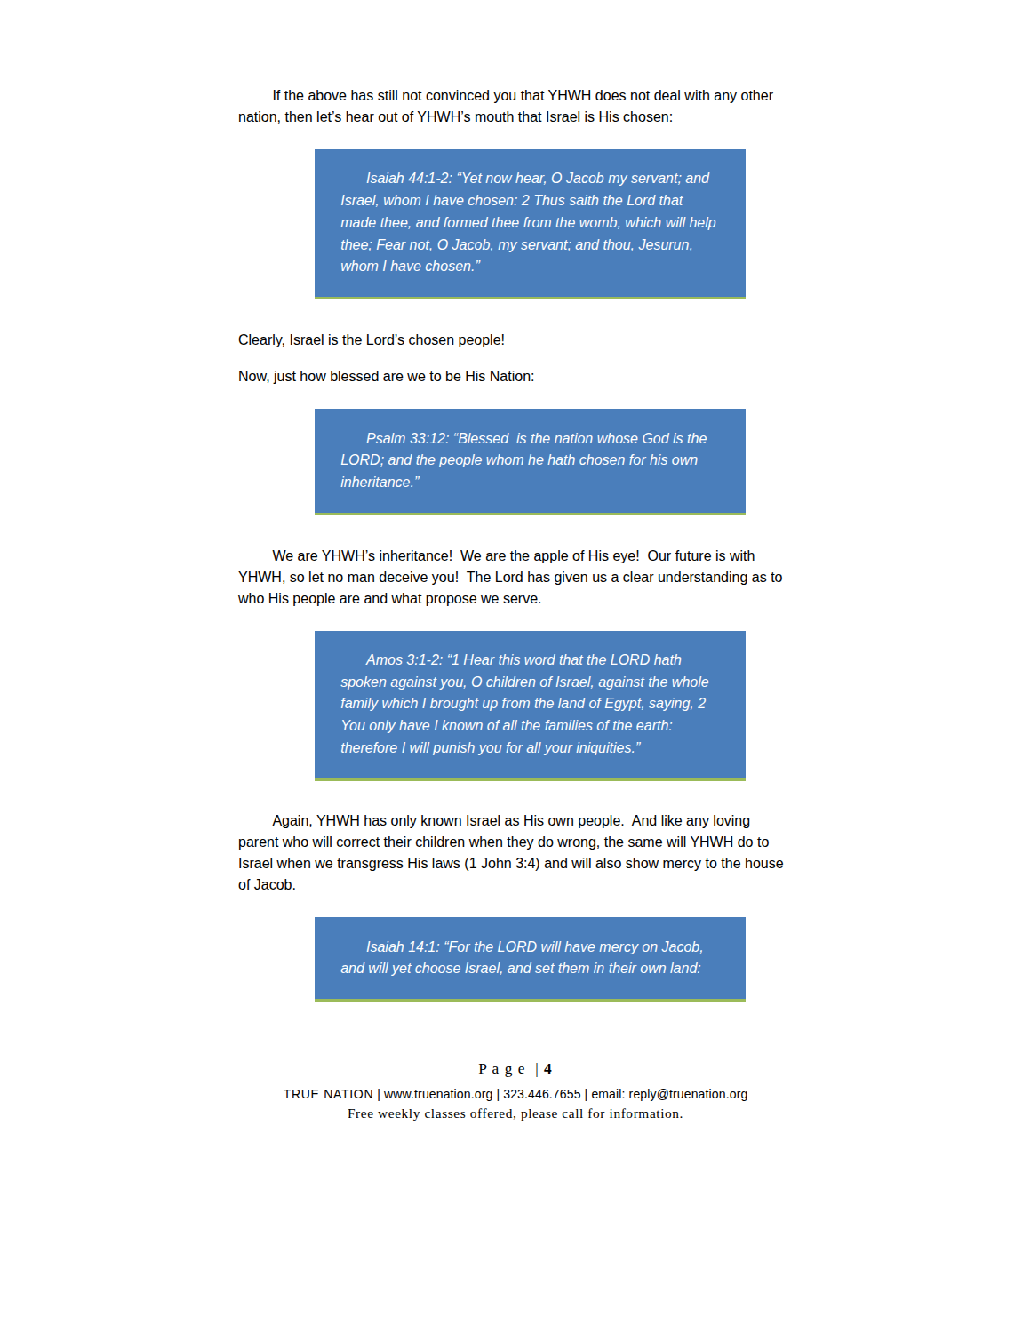If the above has still not convinced you that YHWH does not deal with any other nation, then let’s hear out of YHWH’s mouth that Israel is His chosen:
Isaiah 44:1-2: “Yet now hear, O Jacob my servant; and Israel, whom I have chosen: 2 Thus saith the Lord that made thee, and formed thee from the womb, which will help thee; Fear not, O Jacob, my servant; and thou, Jesurun, whom I have chosen.”
Clearly, Israel is the Lord’s chosen people!
Now, just how blessed are we to be His Nation:
Psalm 33:12: “Blessed is the nation whose God is the LORD; and the people whom he hath chosen for his own inheritance.”
We are YHWH’s inheritance! We are the apple of His eye! Our future is with YHWH, so let no man deceive you! The Lord has given us a clear understanding as to who His people are and what propose we serve.
Amos 3:1-2: “1 Hear this word that the LORD hath spoken against you, O children of Israel, against the whole family which I brought up from the land of Egypt, saying, 2 You only have I known of all the families of the earth: therefore I will punish you for all your iniquities.”
Again, YHWH has only known Israel as His own people. And like any loving parent who will correct their children when they do wrong, the same will YHWH do to Israel when we transgress His laws (1 John 3:4) and will also show mercy to the house of Jacob.
Isaiah 14:1: “For the LORD will have mercy on Jacob, and will yet choose Israel, and set them in their own land:
P a g e | 4
TRUE NATION | www.truenation.org | 323.446.7655 | email: reply@truenation.org
Free weekly classes offered, please call for information.